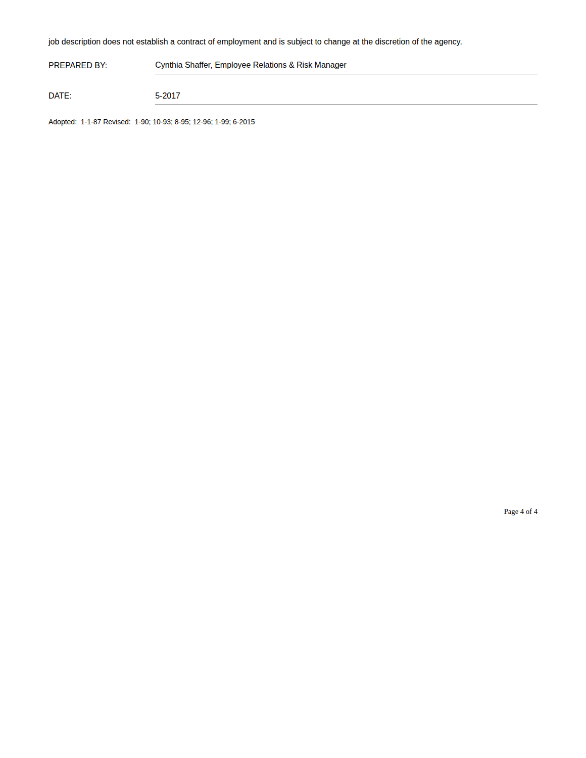job description does not establish a contract of employment and is subject to change at the discretion of the agency.
| PREPARED BY: | Cynthia Shaffer, Employee Relations & Risk Manager |
| DATE: | 5-2017 |
Adopted: 1-1-87 Revised: 1-90; 10-93; 8-95; 12-96; 1-99; 6-2015
Page 4 of 4